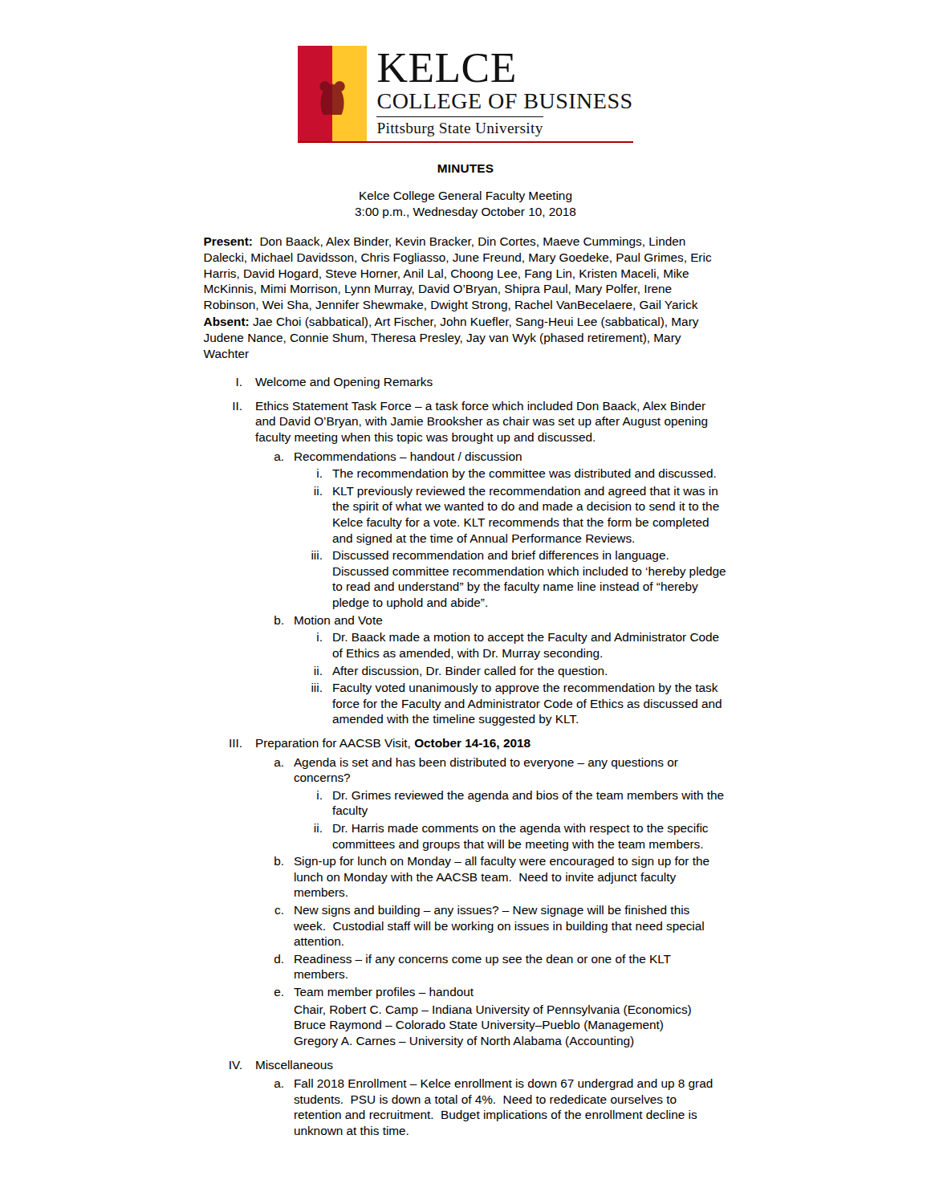KELCE
COLLEGE OF BUSINESS
Pittsburg State University
MINUTES
Kelce College General Faculty Meeting
3:00 p.m., Wednesday October 10, 2018
Present: Don Baack, Alex Binder, Kevin Bracker, Din Cortes, Maeve Cummings, Linden Dalecki, Michael Davidsson, Chris Fogliasso, June Freund, Mary Goedeke, Paul Grimes, Eric Harris, David Hogard, Steve Horner, Anil Lal, Choong Lee, Fang Lin, Kristen Maceli, Mike McKinnis, Mimi Morrison, Lynn Murray, David O’Bryan, Shipra Paul, Mary Polfer, Irene Robinson, Wei Sha, Jennifer Shewmake, Dwight Strong, Rachel VanBecelaere, Gail Yarick
Absent: Jae Choi (sabbatical), Art Fischer, John Kuefler, Sang-Heui Lee (sabbatical), Mary Judene Nance, Connie Shum, Theresa Presley, Jay van Wyk (phased retirement), Mary Wachter
Welcome and Opening Remarks
Ethics Statement Task Force – a task force which included Don Baack, Alex Binder and David O’Bryan, with Jamie Brooksher as chair was set up after August opening faculty meeting when this topic was brought up and discussed.
Recommendations – handout / discussion
The recommendation by the committee was distributed and discussed.
KLT previously reviewed the recommendation and agreed that it was in the spirit of what we wanted to do and made a decision to send it to the Kelce faculty for a vote. KLT recommends that the form be completed and signed at the time of Annual Performance Reviews.
Discussed recommendation and brief differences in language. Discussed committee recommendation which included to ‘hereby pledge to read and understand” by the faculty name line instead of “hereby pledge to uphold and abide”.
Motion and Vote
Dr. Baack made a motion to accept the Faculty and Administrator Code of Ethics as amended, with Dr. Murray seconding.
After discussion, Dr. Binder called for the question.
Faculty voted unanimously to approve the recommendation by the task force for the Faculty and Administrator Code of Ethics as discussed and amended with the timeline suggested by KLT.
Preparation for AACSB Visit, October 14-16, 2018
Agenda is set and has been distributed to everyone – any questions or concerns?
Dr. Grimes reviewed the agenda and bios of the team members with the faculty
Dr. Harris made comments on the agenda with respect to the specific committees and groups that will be meeting with the team members.
Sign-up for lunch on Monday – all faculty were encouraged to sign up for the lunch on Monday with the AACSB team. Need to invite adjunct faculty members.
New signs and building – any issues? – New signage will be finished this week. Custodial staff will be working on issues in building that need special attention.
Readiness – if any concerns come up see the dean or one of the KLT members.
Team member profiles – handout
Chair, Robert C. Camp – Indiana University of Pennsylvania (Economics)
Bruce Raymond – Colorado State University–Pueblo (Management)
Gregory A. Carnes – University of North Alabama (Accounting)
Miscellaneous
Fall 2018 Enrollment – Kelce enrollment is down 67 undergrad and up 8 grad students. PSU is down a total of 4%. Need to rededicate ourselves to retention and recruitment. Budget implications of the enrollment decline is unknown at this time.